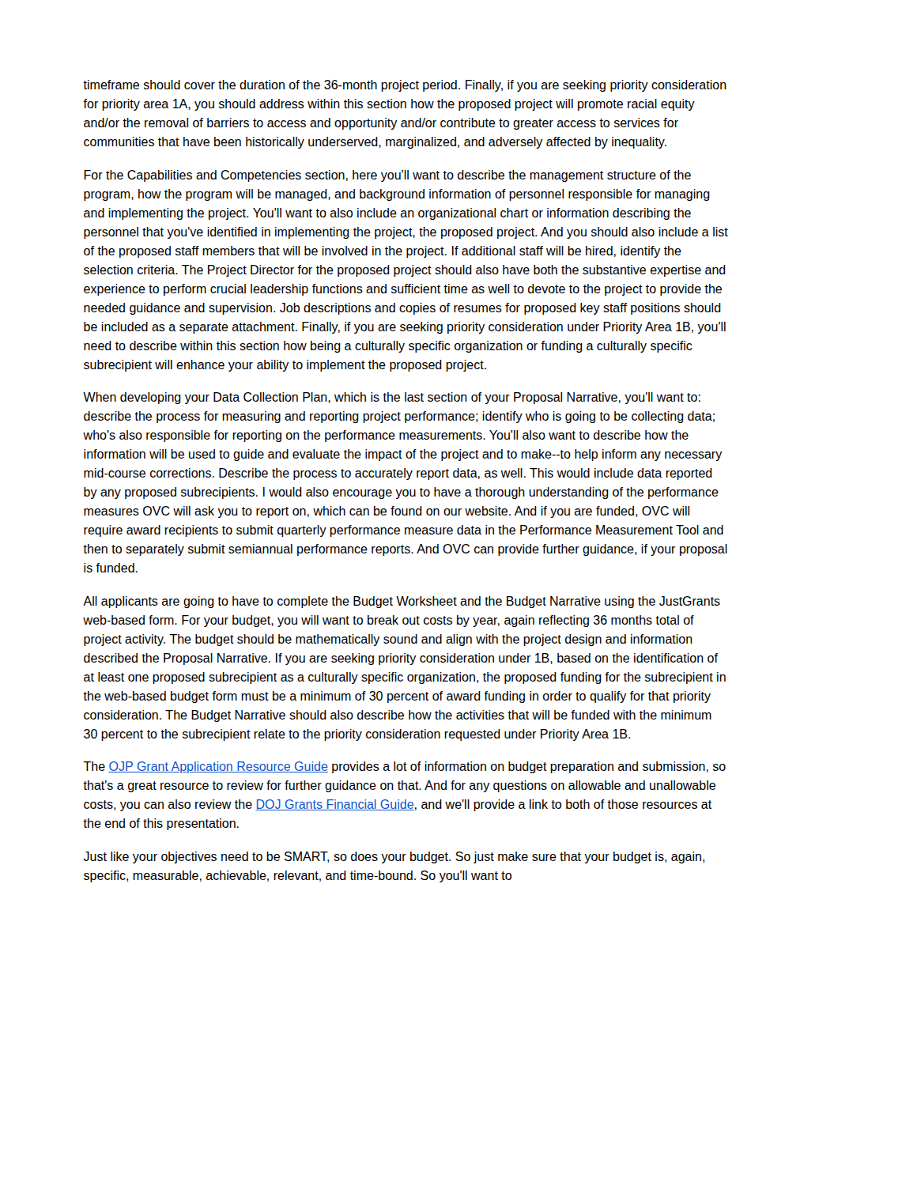timeframe should cover the duration of the 36-month project period. Finally, if you are seeking priority consideration for priority area 1A, you should address within this section how the proposed project will promote racial equity and/or the removal of barriers to access and opportunity and/or contribute to greater access to services for communities that have been historically underserved, marginalized, and adversely affected by inequality.
For the Capabilities and Competencies section, here you'll want to describe the management structure of the program, how the program will be managed, and background information of personnel responsible for managing and implementing the project. You'll want to also include an organizational chart or information describing the personnel that you've identified in implementing the project, the proposed project. And you should also include a list of the proposed staff members that will be involved in the project. If additional staff will be hired, identify the selection criteria. The Project Director for the proposed project should also have both the substantive expertise and experience to perform crucial leadership functions and sufficient time as well to devote to the project to provide the needed guidance and supervision. Job descriptions and copies of resumes for proposed key staff positions should be included as a separate attachment. Finally, if you are seeking priority consideration under Priority Area 1B, you'll need to describe within this section how being a culturally specific organization or funding a culturally specific subrecipient will enhance your ability to implement the proposed project.
When developing your Data Collection Plan, which is the last section of your Proposal Narrative, you'll want to: describe the process for measuring and reporting project performance; identify who is going to be collecting data; who's also responsible for reporting on the performance measurements. You'll also want to describe how the information will be used to guide and evaluate the impact of the project and to make--to help inform any necessary mid-course corrections. Describe the process to accurately report data, as well. This would include data reported by any proposed subrecipients. I would also encourage you to have a thorough understanding of the performance measures OVC will ask you to report on, which can be found on our website. And if you are funded, OVC will require award recipients to submit quarterly performance measure data in the Performance Measurement Tool and then to separately submit semiannual performance reports. And OVC can provide further guidance, if your proposal is funded.
All applicants are going to have to complete the Budget Worksheet and the Budget Narrative using the JustGrants web-based form. For your budget, you will want to break out costs by year, again reflecting 36 months total of project activity. The budget should be mathematically sound and align with the project design and information described the Proposal Narrative. If you are seeking priority consideration under 1B, based on the identification of at least one proposed subrecipient as a culturally specific organization, the proposed funding for the subrecipient in the web-based budget form must be a minimum of 30 percent of award funding in order to qualify for that priority consideration. The Budget Narrative should also describe how the activities that will be funded with the minimum 30 percent to the subrecipient relate to the priority consideration requested under Priority Area 1B.
The OJP Grant Application Resource Guide provides a lot of information on budget preparation and submission, so that's a great resource to review for further guidance on that. And for any questions on allowable and unallowable costs, you can also review the DOJ Grants Financial Guide, and we'll provide a link to both of those resources at the end of this presentation.
Just like your objectives need to be SMART, so does your budget. So just make sure that your budget is, again, specific, measurable, achievable, relevant, and time-bound. So you'll want to